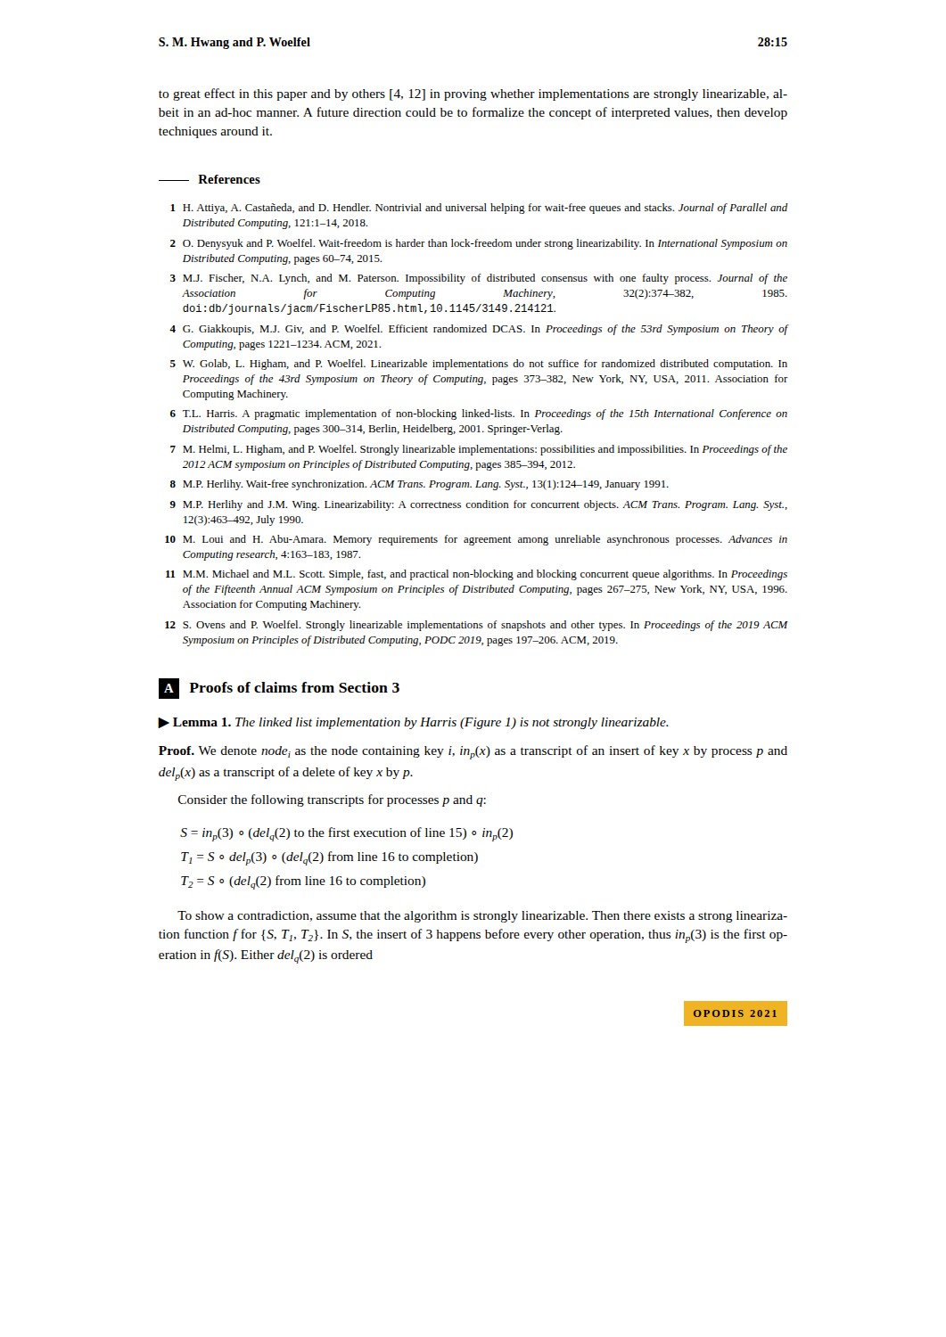S. M. Hwang and P. Woelfel 28:15
to great effect in this paper and by others [4, 12] in proving whether implementations are strongly linearizable, albeit in an ad-hoc manner. A future direction could be to formalize the concept of interpreted values, then develop techniques around it.
References
1 H. Attiya, A. Castañeda, and D. Hendler. Nontrivial and universal helping for wait-free queues and stacks. Journal of Parallel and Distributed Computing, 121:1–14, 2018.
2 O. Denysyuk and P. Woelfel. Wait-freedom is harder than lock-freedom under strong linearizability. In International Symposium on Distributed Computing, pages 60–74, 2015.
3 M.J. Fischer, N.A. Lynch, and M. Paterson. Impossibility of distributed consensus with one faulty process. Journal of the Association for Computing Machinery, 32(2):374–382, 1985. doi:db/journals/jacm/FischerLP85.html,10.1145/3149.214121.
4 G. Giakkoupis, M.J. Giv, and P. Woelfel. Efficient randomized DCAS. In Proceedings of the 53rd Symposium on Theory of Computing, pages 1221–1234. ACM, 2021.
5 W. Golab, L. Higham, and P. Woelfel. Linearizable implementations do not suffice for randomized distributed computation. In Proceedings of the 43rd Symposium on Theory of Computing, pages 373–382, New York, NY, USA, 2011. Association for Computing Machinery.
6 T.L. Harris. A pragmatic implementation of non-blocking linked-lists. In Proceedings of the 15th International Conference on Distributed Computing, pages 300–314, Berlin, Heidelberg, 2001. Springer-Verlag.
7 M. Helmi, L. Higham, and P. Woelfel. Strongly linearizable implementations: possibilities and impossibilities. In Proceedings of the 2012 ACM symposium on Principles of Distributed Computing, pages 385–394, 2012.
8 M.P. Herlihy. Wait-free synchronization. ACM Trans. Program. Lang. Syst., 13(1):124–149, January 1991.
9 M.P. Herlihy and J.M. Wing. Linearizability: A correctness condition for concurrent objects. ACM Trans. Program. Lang. Syst., 12(3):463–492, July 1990.
10 M. Loui and H. Abu-Amara. Memory requirements for agreement among unreliable asynchronous processes. Advances in Computing research, 4:163–183, 1987.
11 M.M. Michael and M.L. Scott. Simple, fast, and practical non-blocking and blocking concurrent queue algorithms. In Proceedings of the Fifteenth Annual ACM Symposium on Principles of Distributed Computing, pages 267–275, New York, NY, USA, 1996. Association for Computing Machinery.
12 S. Ovens and P. Woelfel. Strongly linearizable implementations of snapshots and other types. In Proceedings of the 2019 ACM Symposium on Principles of Distributed Computing, PODC 2019, pages 197–206. ACM, 2019.
A
Proofs of claims from Section 3
▶ Lemma 1. The linked list implementation by Harris (Figure 1) is not strongly linearizable.
Proof. We denote nodei as the node containing key i, inp(x) as a transcript of an insert of key x by process p and delp(x) as a transcript of a delete of key x by p.
Consider the following transcripts for processes p and q:
S = inp(3) ∘ (delq(2) to the first execution of line 15) ∘ inp(2)
T1 = S ∘ delp(3) ∘ (delq(2) from line 16 to completion)
T2 = S ∘ (delq(2) from line 16 to completion)
To show a contradiction, assume that the algorithm is strongly linearizable. Then there exists a strong linearization function f for {S, T1, T2}. In S, the insert of 3 happens before every other operation, thus inp(3) is the first operation in f(S). Either delq(2) is ordered
OPODIS 2021